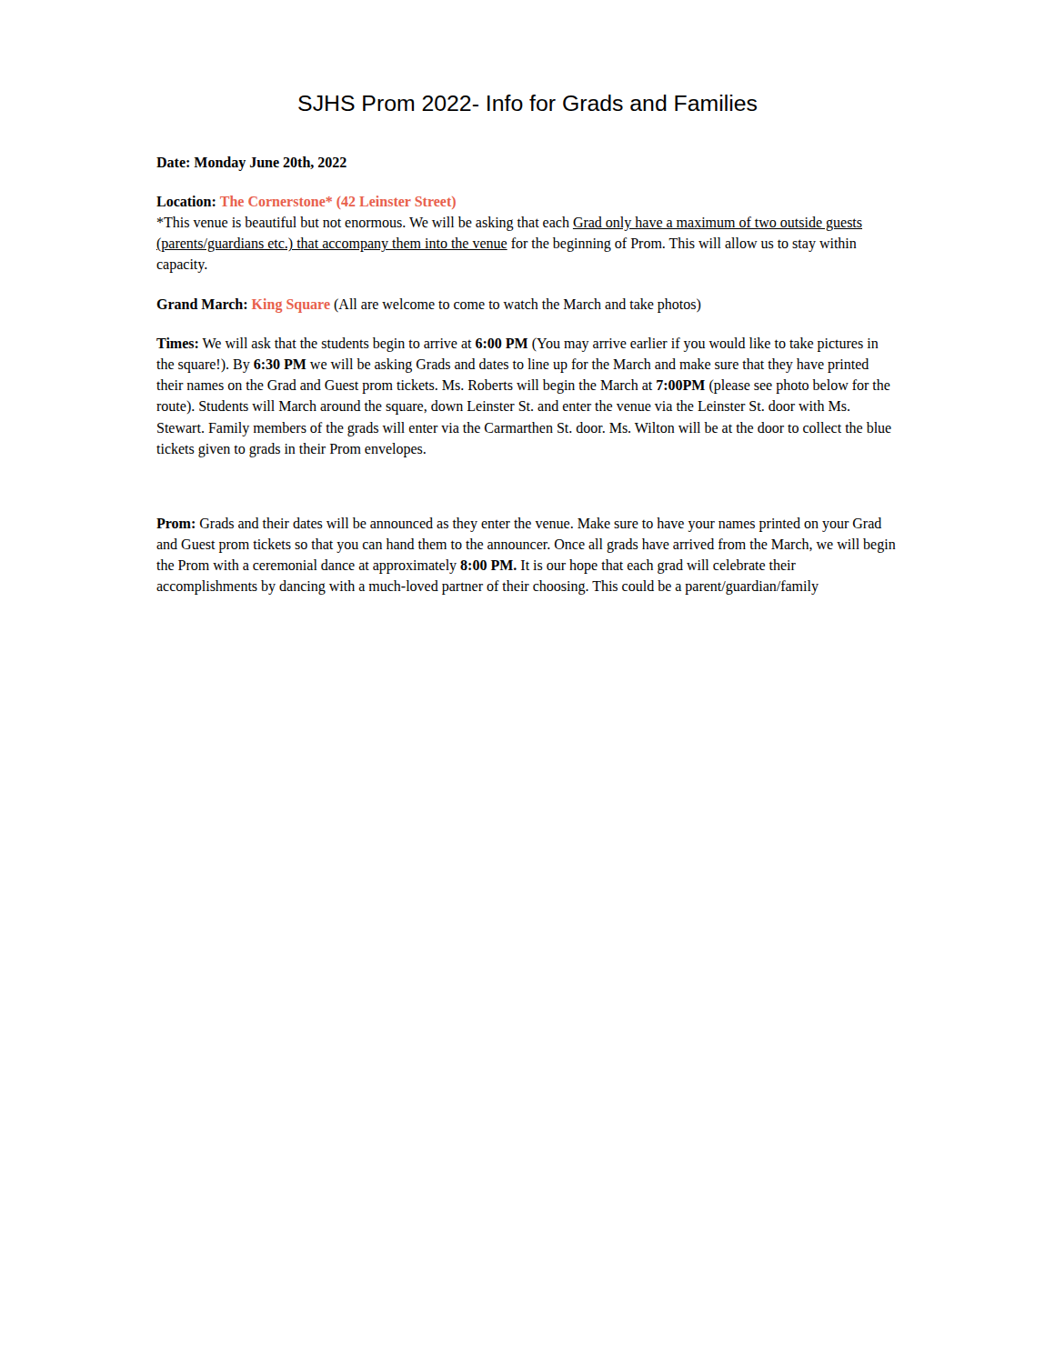SJHS Prom 2022- Info for Grads and Families
Date: Monday June 20th, 2022
Location: The Cornerstone* (42 Leinster Street)
*This venue is beautiful but not enormous. We will be asking that each Grad only have a maximum of two outside guests (parents/guardians etc.) that accompany them into the venue for the beginning of Prom. This will allow us to stay within capacity.
Grand March: King Square (All are welcome to come to watch the March and take photos)
Times: We will ask that the students begin to arrive at 6:00 PM (You may arrive earlier if you would like to take pictures in the square!). By 6:30 PM we will be asking Grads and dates to line up for the March and make sure that they have printed their names on the Grad and Guest prom tickets. Ms. Roberts will begin the March at 7:00PM (please see photo below for the route). Students will March around the square, down Leinster St. and enter the venue via the Leinster St. door with Ms. Stewart. Family members of the grads will enter via the Carmarthen St. door. Ms. Wilton will be at the door to collect the blue tickets given to grads in their Prom envelopes.
Prom: Grads and their dates will be announced as they enter the venue. Make sure to have your names printed on your Grad and Guest prom tickets so that you can hand them to the announcer. Once all grads have arrived from the March, we will begin the Prom with a ceremonial dance at approximately 8:00 PM. It is our hope that each grad will celebrate their accomplishments by dancing with a much-loved partner of their choosing. This could be a parent/guardian/family